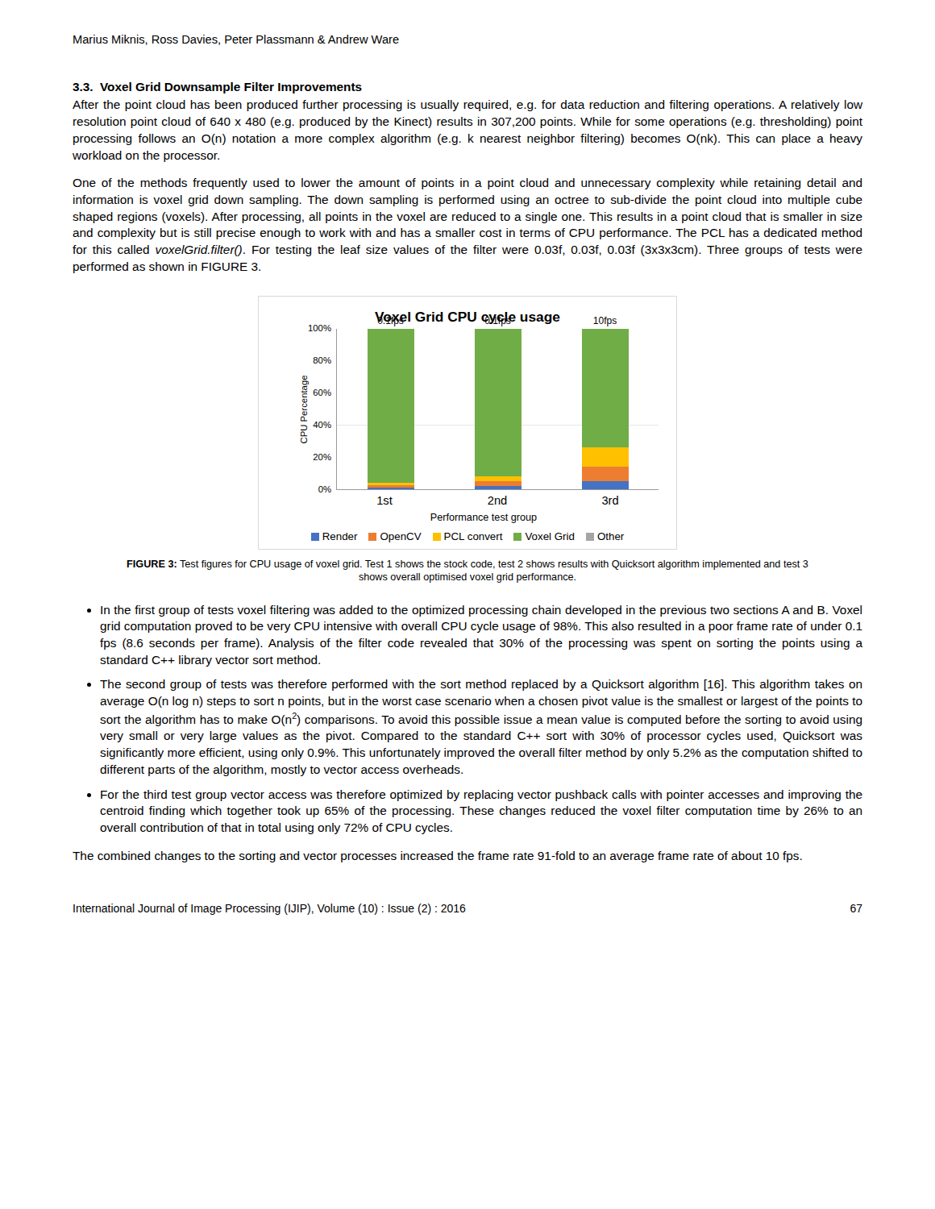Marius Miknis, Ross Davies, Peter Plassmann & Andrew Ware
3.3. Voxel Grid Downsample Filter Improvements
After the point cloud has been produced further processing is usually required, e.g. for data reduction and filtering operations. A relatively low resolution point cloud of 640 x 480 (e.g. produced by the Kinect) results in 307,200 points. While for some operations (e.g. thresholding) point processing follows an O(n) notation a more complex algorithm (e.g. k nearest neighbor filtering) becomes O(nk). This can place a heavy workload on the processor.
One of the methods frequently used to lower the amount of points in a point cloud and unnecessary complexity while retaining detail and information is voxel grid down sampling. The down sampling is performed using an octree to sub-divide the point cloud into multiple cube shaped regions (voxels). After processing, all points in the voxel are reduced to a single one. This results in a point cloud that is smaller in size and complexity but is still precise enough to work with and has a smaller cost in terms of CPU performance. The PCL has a dedicated method for this called voxelGrid.filter(). For testing the leaf size values of the filter were 0.03f, 0.03f, 0.03f (3x3x3cm). Three groups of tests were performed as shown in FIGURE 3.
Voxel Grid CPU cycle usage
CPU Percentage
100% 80% 60% 40% 20% 0%
0.1fps
0.1fps
10fps
1st 2nd 3rd
Performance test group
Render
OpenCV
PCL convert
Voxel Grid
Other
FIGURE 3: Test figures for CPU usage of voxel grid. Test 1 shows the stock code, test 2 shows results with Quicksort algorithm implemented and test 3 shows overall optimised voxel grid performance.
In the first group of tests voxel filtering was added to the optimized processing chain developed in the previous two sections A and B. Voxel grid computation proved to be very CPU intensive with overall CPU cycle usage of 98%. This also resulted in a poor frame rate of under 0.1 fps (8.6 seconds per frame). Analysis of the filter code revealed that 30% of the processing was spent on sorting the points using a standard C++ library vector sort method.
The second group of tests was therefore performed with the sort method replaced by a Quicksort algorithm [16]. This algorithm takes on average O(n log n) steps to sort n points, but in the worst case scenario when a chosen pivot value is the smallest or largest of the points to sort the algorithm has to make O(n2) comparisons. To avoid this possible issue a mean value is computed before the sorting to avoid using very small or very large values as the pivot. Compared to the standard C++ sort with 30% of processor cycles used, Quicksort was significantly more efficient, using only 0.9%. This unfortunately improved the overall filter method by only 5.2% as the computation shifted to different parts of the algorithm, mostly to vector access overheads.
For the third test group vector access was therefore optimized by replacing vector pushback calls with pointer accesses and improving the centroid finding which together took up 65% of the processing. These changes reduced the voxel filter computation time by 26% to an overall contribution of that in total using only 72% of CPU cycles.
The combined changes to the sorting and vector processes increased the frame rate 91-fold to an average frame rate of about 10 fps.
International Journal of Image Processing (IJIP), Volume (10) : Issue (2) : 2016 67